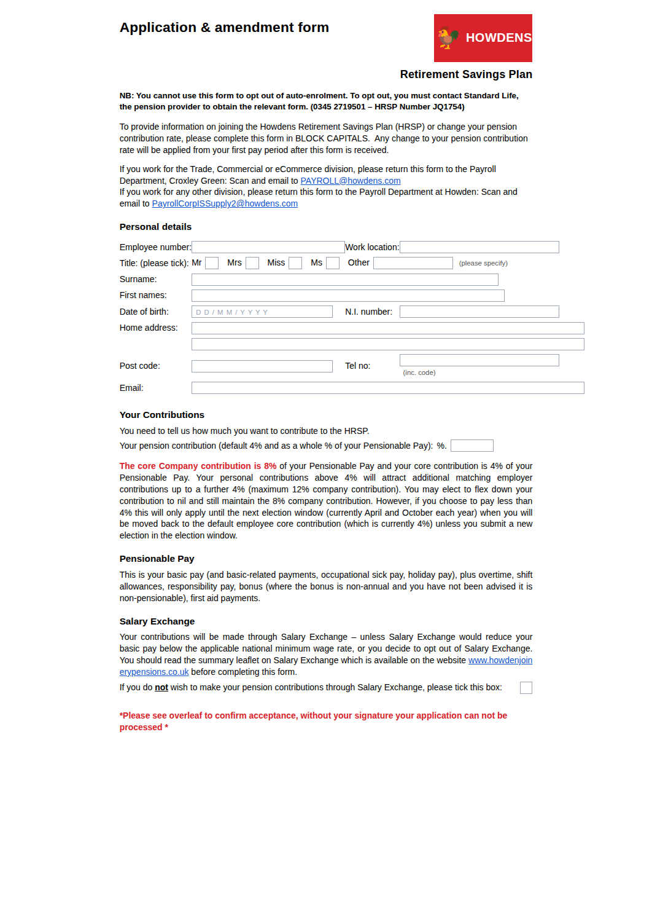Application & amendment form
🐓 HOWDENS
Retirement Savings Plan
NB: You cannot use this form to opt out of auto-enrolment. To opt out, you must contact Standard Life, the pension provider to obtain the relevant form. (0345 2719501 – HRSP Number JQ1754)
To provide information on joining the Howdens Retirement Savings Plan (HRSP) or change your pension contribution rate, please complete this form in BLOCK CAPITALS. Any change to your pension contribution rate will be applied from your first pay period after this form is received.
If you work for the Trade, Commercial or eCommerce division, please return this form to the Payroll Department, Croxley Green: Scan and email to PAYROLL@howdens.com
If you work for any other division, please return this form to the Payroll Department at Howden: Scan and email to PayrollCorpISSupply2@howdens.com
Personal details
| Employee number: | | Work location: | |
| Title: (please tick): | Mr Mrs Miss Ms Other (please specify) |
| Surname: | |
| First names: | |
| Date of birth: | D D / M M / Y Y Y Y | N.I. number: | |
| Home address: | |
| Post code: | | Tel no: | (inc. code) |
| Email: | |
Your Contributions
You need to tell us how much you want to contribute to the HRSP.
Your pension contribution (default 4% and as a whole % of your Pensionable Pay): %.
The core Company contribution is 8% of your Pensionable Pay and your core contribution is 4% of your Pensionable Pay. Your personal contributions above 4% will attract additional matching employer contributions up to a further 4% (maximum 12% company contribution). You may elect to flex down your contribution to nil and still maintain the 8% company contribution. However, if you choose to pay less than 4% this will only apply until the next election window (currently April and October each year) when you will be moved back to the default employee core contribution (which is currently 4%) unless you submit a new election in the election window.
Pensionable Pay
This is your basic pay (and basic-related payments, occupational sick pay, holiday pay), plus overtime, shift allowances, responsibility pay, bonus (where the bonus is non-annual and you have not been advised it is non-pensionable), first aid payments.
Salary Exchange
Your contributions will be made through Salary Exchange – unless Salary Exchange would reduce your basic pay below the applicable national minimum wage rate, or you decide to opt out of Salary Exchange. You should read the summary leaflet on Salary Exchange which is available on the website www.howdenjoinerypensions.co.uk before completing this form.
If you do not wish to make your pension contributions through Salary Exchange, please tick this box:
*Please see overleaf to confirm acceptance, without your signature your application can not be processed *